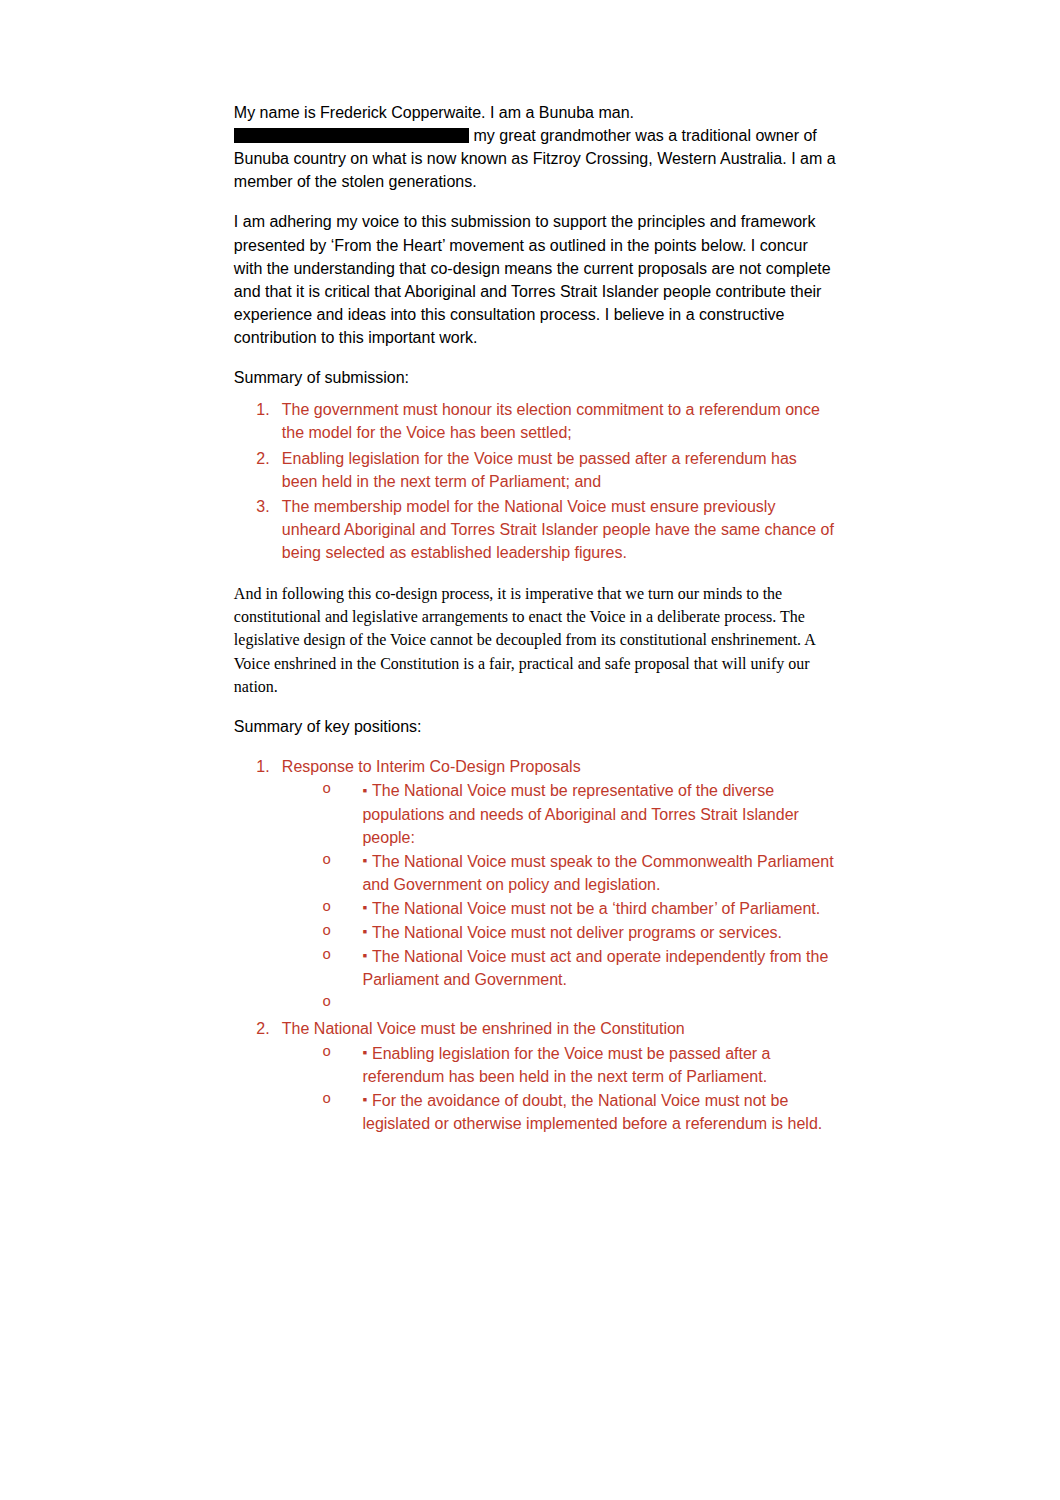My name is Frederick Copperwaite. I am a Bunuba man. my great grandmother was a traditional owner of Bunuba country on what is now known as Fitzroy Crossing, Western Australia. I am a member of the stolen generations.
I am adhering my voice to this submission to support the principles and framework presented by ‘From the Heart’ movement as outlined in the points below. I concur with the understanding that co-design means the current proposals are not complete and that it is critical that Aboriginal and Torres Strait Islander people contribute their experience and ideas into this consultation process. I believe in a constructive contribution to this important work.
Summary of submission:
The government must honour its election commitment to a referendum once the model for the Voice has been settled;
Enabling legislation for the Voice must be passed after a referendum has been held in the next term of Parliament; and
The membership model for the National Voice must ensure previously unheard Aboriginal and Torres Strait Islander people have the same chance of being selected as established leadership figures.
And in following this co-design process, it is imperative that we turn our minds to the constitutional and legislative arrangements to enact the Voice in a deliberate process. The legislative design of the Voice cannot be decoupled from its constitutional enshrinement. A Voice enshrined in the Constitution is a fair, practical and safe proposal that will unify our nation.
Summary of key positions:
Response to Interim Co-Design Proposals
The National Voice must be representative of the diverse populations and needs of Aboriginal and Torres Strait Islander people:
The National Voice must speak to the Commonwealth Parliament and Government on policy and legislation.
The National Voice must not be a ‘third chamber’ of Parliament.
The National Voice must not deliver programs or services.
The National Voice must act and operate independently from the Parliament and Government.
The National Voice must be enshrined in the Constitution
Enabling legislation for the Voice must be passed after a referendum has been held in the next term of Parliament.
For the avoidance of doubt, the National Voice must not be legislated or otherwise implemented before a referendum is held.